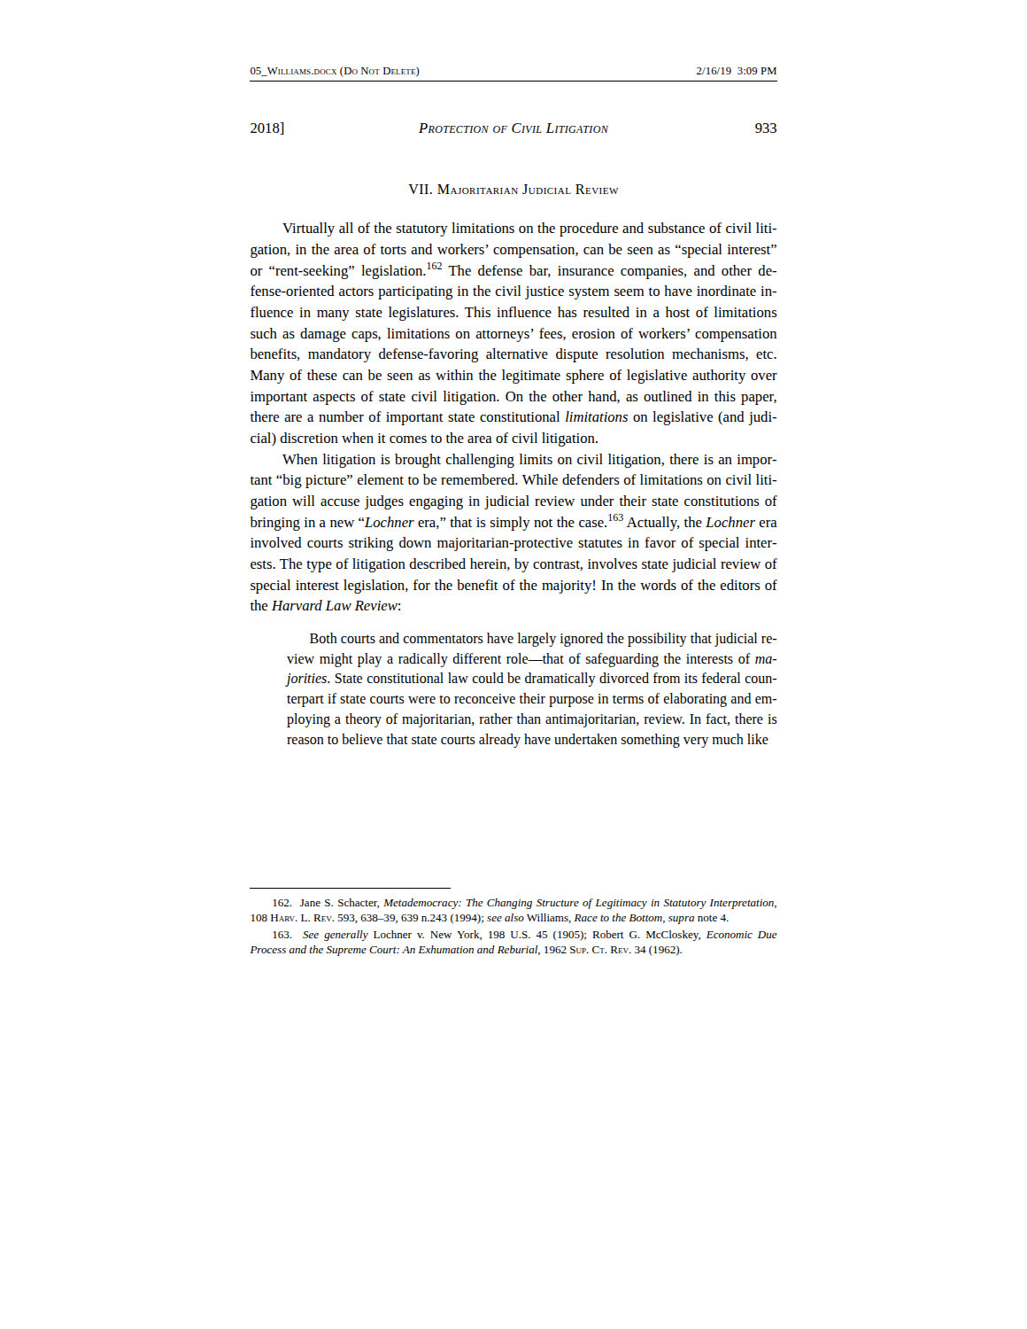05_Williams.docx (Do Not Delete) 2/16/19 3:09 PM
2018] Protection of Civil Litigation 933
VII. Majoritarian Judicial Review
Virtually all of the statutory limitations on the procedure and substance of civil litigation, in the area of torts and workers’ compensation, can be seen as “special interest” or “rent-seeking” legislation.162 The defense bar, insurance companies, and other defense-oriented actors participating in the civil justice system seem to have inordinate influence in many state legislatures. This influence has resulted in a host of limitations such as damage caps, limitations on attorneys’ fees, erosion of workers’ compensation benefits, mandatory defense-favoring alternative dispute resolution mechanisms, etc. Many of these can be seen as within the legitimate sphere of legislative authority over important aspects of state civil litigation. On the other hand, as outlined in this paper, there are a number of important state constitutional limitations on legislative (and judicial) discretion when it comes to the area of civil litigation.
When litigation is brought challenging limits on civil litigation, there is an important “big picture” element to be remembered. While defenders of limitations on civil litigation will accuse judges engaging in judicial review under their state constitutions of bringing in a new “Lochner era,” that is simply not the case.163 Actually, the Lochner era involved courts striking down majoritarian-protective statutes in favor of special interests. The type of litigation described herein, by contrast, involves state judicial review of special interest legislation, for the benefit of the majority! In the words of the editors of the Harvard Law Review:
Both courts and commentators have largely ignored the possibility that judicial review might play a radically different role—that of safeguarding the interests of majorities. State constitutional law could be dramatically divorced from its federal counterpart if state courts were to reconceive their purpose in terms of elaborating and employing a theory of majoritarian, rather than antimajoritarian, review. In fact, there is reason to believe that state courts already have undertaken something very much like
Jane S. Schacter, Metademocracy: The Changing Structure of Legitimacy in Statutory Interpretation, 108 Harv. L. Rev. 593, 638–39, 639 n.243 (1994); see also Williams, Race to the Bottom, supra note 4.
See generally Lochner v. New York, 198 U.S. 45 (1905); Robert G. McCloskey, Economic Due Process and the Supreme Court: An Exhumation and Reburial, 1962 Sup. Ct. Rev. 34 (1962).